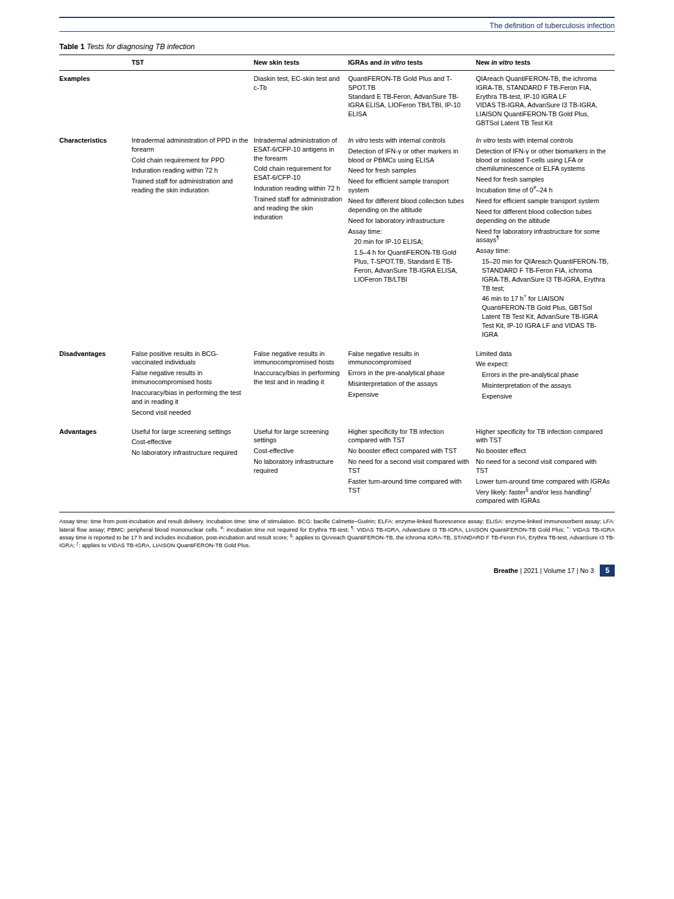The definition of tuberculosis infection
Table 1 Tests for diagnosing TB infection
| | TST | New skin tests | IGRAs and in vitro tests | New in vitro tests |
| --- | --- | --- | --- | --- |
| Examples | | Diaskin test, EC-skin test and c-Tb | QuantiFERON-TB Gold Plus and T-SPOT.TB Standard E TB-Feron, AdvanSure TB-IGRA ELISA, LIOFeron TB/LTBI, IP-10 ELISA | QIAreach QuantiFERON-TB, the ichroma IGRA-TB, STANDARD F TB-Feron FIA, Erythra TB-test, IP-10 IGRA LF VIDAS TB-IGRA, AdvanSure I3 TB-IGRA, LIAISON QuantiFERON-TB Gold Plus, GBTSol Latent TB Test Kit |
| Characteristics | Intradermal administration of PPD in the forearm Cold chain requirement for PPD Induration reading within 72 h Trained staff for administration and reading the skin induration | Intradermal administration of ESAT-6/CFP-10 antigens in the forearm Cold chain requirement for ESAT-6/CFP-10 Induration reading within 72 h Trained staff for administration and reading the skin induration | In vitro tests with internal controls Detection of IFN-γ or other markers in blood or PBMCs using ELISA Need for fresh samples Need for efficient sample transport system Need for different blood collection tubes depending on the altitude Need for laboratory infrastructure Assay time: 20 min for IP-10 ELISA; 1.5–4 h for QuantiFERON-TB Gold Plus, T-SPOT.TB, Standard E TB-Feron, AdvanSure TB-IGRA ELISA, LIOFeron TB/LTBI | In vitro tests with internal controls Detection of IFN-γ or other biomarkers in the blood or isolated T-cells using LFA or chemiluminescence or ELFA systems Need for fresh samples Incubation time of 0 # –24 h Need for efficient sample transport system Need for different blood collection tubes depending on the altitude Need for laboratory infrastructure for some assays ¶ Assay time: 15–20 min for QIAreach QuantiFERON-TB, STANDARD F TB-Feron FIA, ichroma IGRA-TB, AdvanSure I3 TB-IGRA, Erythra TB test; 46 min to 17 h + for LIAISON QuantiFERON-TB Gold Plus, GBTSol Latent TB Test Kit, AdvanSure TB-IGRA Test Kit, IP-10 IGRA LF and VIDAS TB-IGRA |
| Disadvantages | False positive results in BCG-vaccinated individuals False negative results in immunocompromised hosts Inaccuracy/bias in performing the test and in reading it Second visit needed | False negative results in immunocompromised hosts Inaccuracy/bias in performing the test and in reading it | False negative results in immunocompromised Errors in the pre-analytical phase Misinterpretation of the assays Expensive | Limited data We expect: Errors in the pre-analytical phase Misinterpretation of the assays Expensive |
| Advantages | Useful for large screening settings Cost-effective No laboratory infrastructure required | Useful for large screening settings Cost-effective No laboratory infrastructure required | Higher specificity for TB infection compared with TST No booster effect compared with TST No need for a second visit compared with TST Faster turn-around time compared with TST | Higher specificity for TB infection compared with TST No booster effect No need for a second visit compared with TST Lower turn-around time compared with IGRAs Very likely: faster § and/or less handling ƒ compared with IGRAs |
Assay time: time from post-incubation and result delivery. Incubation time: time of stimulation. BCG: bacille Calmette–Guérin; ELFA: enzyme-linked fluorescence assay; ELISA: enzyme-linked immunosorbent assay; LFA: lateral flow assay; PBMC: peripheral blood mononuclear cells. #: incubation time not required for Erythra TB-test; ¶: VIDAS TB-IGRA, AdvanSure I3 TB-IGRA, LIAISON QuantiFERON-TB Gold Plus; +: VIDAS TB-IGRA assay time is reported to be 17 h and includes incubation, post-incubation and result score; §: applies to QIAreach QuantiFERON-TB, the ichroma IGRA-TB, STANDARD F TB-Feron FIA, Erythra TB-test, AdvanSure I3 TB-IGRA; ƒ: applies to VIDAS TB-IGRA, LIAISON QuantiFERON-TB Gold Plus.
Breathe | 2021 | Volume 17 | No 3
5